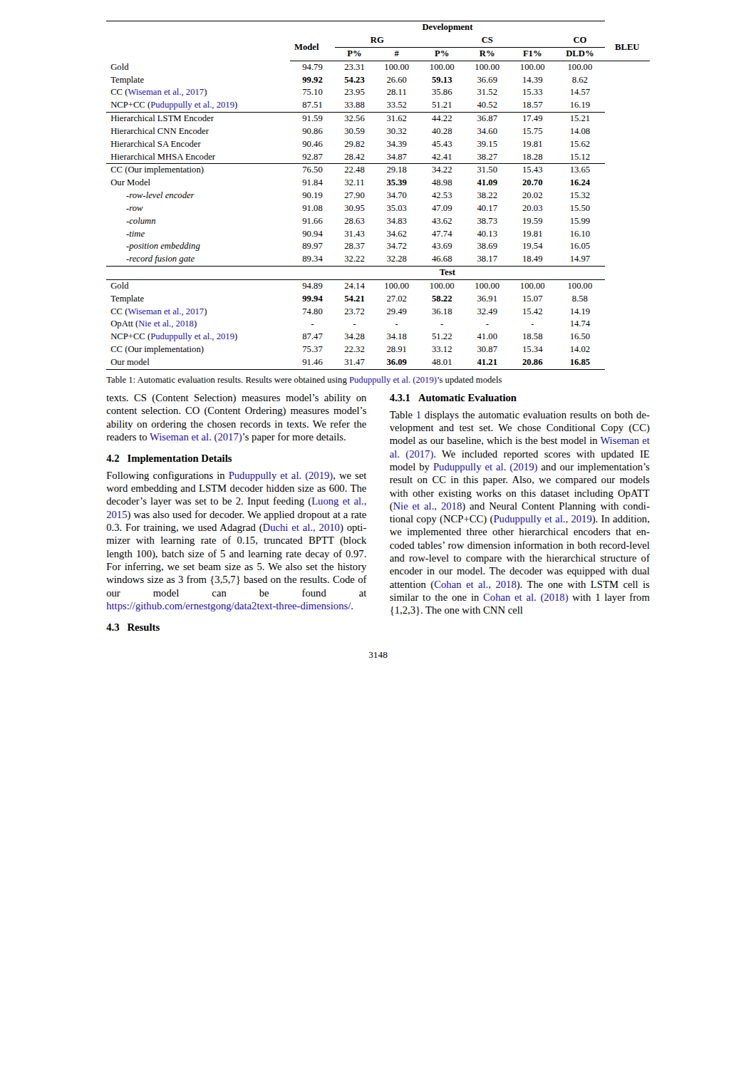Table 1: Automatic evaluation results. Results were obtained using Puduppully et al. (2019) ’s updated models
| | Development |
| --- | --- |
| Model | RG | CS | CO | BLEU |
| P% | # | P% | R% | F1% | DLD% |
| Gold | 94.79 | 23.31 | 100.00 | 100.00 | 100.00 | 100.00 | 100.00 |
| Template | 99.92 | 54.23 | 26.60 | 59.13 | 36.69 | 14.39 | 8.62 |
| CC ( Wiseman et al., 2017 ) | 75.10 | 23.95 | 28.11 | 35.86 | 31.52 | 15.33 | 14.57 |
| NCP+CC ( Puduppully et al., 2019 ) | 87.51 | 33.88 | 33.52 | 51.21 | 40.52 | 18.57 | 16.19 |
| Hierarchical LSTM Encoder | 91.59 | 32.56 | 31.62 | 44.22 | 36.87 | 17.49 | 15.21 |
| Hierarchical CNN Encoder | 90.86 | 30.59 | 30.32 | 40.28 | 34.60 | 15.75 | 14.08 |
| Hierarchical SA Encoder | 90.46 | 29.82 | 34.39 | 45.43 | 39.15 | 19.81 | 15.62 |
| Hierarchical MHSA Encoder | 92.87 | 28.42 | 34.87 | 42.41 | 38.27 | 18.28 | 15.12 |
| CC (Our implementation) | 76.50 | 22.48 | 29.18 | 34.22 | 31.50 | 15.43 | 13.65 |
| Our Model | 91.84 | 32.11 | 35.39 | 48.98 | 41.09 | 20.70 | 16.24 |
| -row-level encoder | 90.19 | 27.90 | 34.70 | 42.53 | 38.22 | 20.02 | 15.32 |
| -row | 91.08 | 30.95 | 35.03 | 47.09 | 40.17 | 20.03 | 15.50 |
| -column | 91.66 | 28.63 | 34.83 | 43.62 | 38.73 | 19.59 | 15.99 |
| -time | 90.94 | 31.43 | 34.62 | 47.74 | 40.13 | 19.81 | 16.10 |
| -position embedding | 89.97 | 28.37 | 34.72 | 43.69 | 38.69 | 19.54 | 16.05 |
| -record fusion gate | 89.34 | 32.22 | 32.28 | 46.68 | 38.17 | 18.49 | 14.97 |
| | Test |
| Gold | 94.89 | 24.14 | 100.00 | 100.00 | 100.00 | 100.00 | 100.00 |
| Template | 99.94 | 54.21 | 27.02 | 58.22 | 36.91 | 15.07 | 8.58 |
| CC ( Wiseman et al., 2017 ) | 74.80 | 23.72 | 29.49 | 36.18 | 32.49 | 15.42 | 14.19 |
| OpAtt ( Nie et al., 2018 ) | - | - | - | - | - | - | 14.74 |
| NCP+CC ( Puduppully et al., 2019 ) | 87.47 | 34.28 | 34.18 | 51.22 | 41.00 | 18.58 | 16.50 |
| CC (Our implementation) | 75.37 | 22.32 | 28.91 | 33.12 | 30.87 | 15.34 | 14.02 |
| Our model | 91.46 | 31.47 | 36.09 | 48.01 | 41.21 | 20.86 | 16.85 |
texts. CS (Content Selection) measures model’s ability on content selection. CO (Content Ordering) measures model’s ability on ordering the chosen records in texts. We refer the readers to Wiseman et al. (2017)’s paper for more details.
4.2 Implementation Details
Following configurations in Puduppully et al. (2019), we set word embedding and LSTM decoder hidden size as 600. The decoder’s layer was set to be 2. Input feeding (Luong et al., 2015) was also used for decoder. We applied dropout at a rate 0.3. For training, we used Adagrad (Duchi et al., 2010) optimizer with learning rate of 0.15, truncated BPTT (block length 100), batch size of 5 and learning rate decay of 0.97. For inferring, we set beam size as 5. We also set the history windows size as 3 from {3,5,7} based on the results. Code of our model can be found at https://github.com/ernestgong/data2text-three-dimensions/.
4.3 Results
4.3.1 Automatic Evaluation
Table 1 displays the automatic evaluation results on both development and test set. We chose Conditional Copy (CC) model as our baseline, which is the best model in Wiseman et al. (2017). We included reported scores with updated IE model by Puduppully et al. (2019) and our implementation’s result on CC in this paper. Also, we compared our models with other existing works on this dataset including OpATT (Nie et al., 2018) and Neural Content Planning with conditional copy (NCP+CC) (Puduppully et al., 2019). In addition, we implemented three other hierarchical encoders that encoded tables’ row dimension information in both record-level and row-level to compare with the hierarchical structure of encoder in our model. The decoder was equipped with dual attention (Cohan et al., 2018). The one with LSTM cell is similar to the one in Cohan et al. (2018) with 1 layer from {1,2,3}. The one with CNN cell
3148